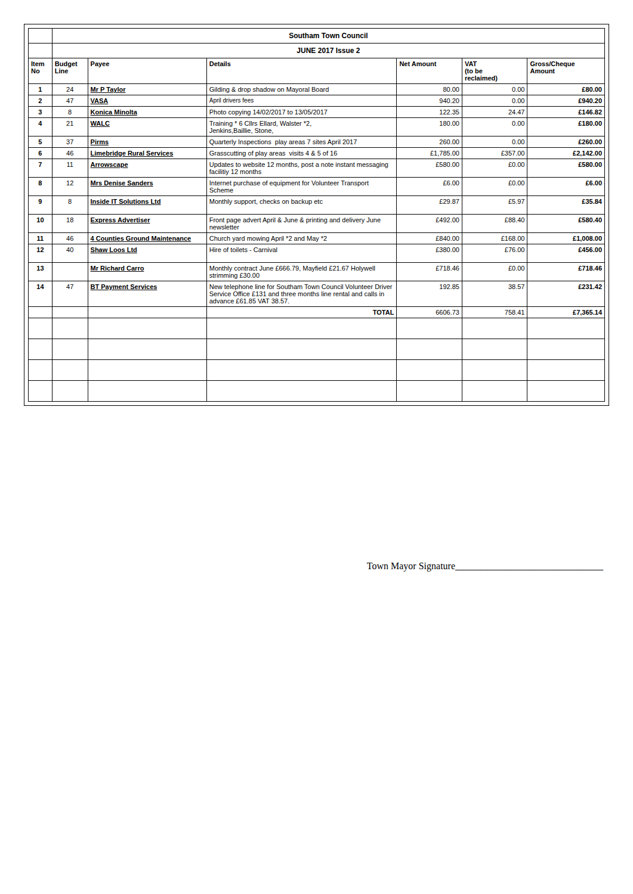| | Southam Town Council |
| | JUNE 2017 Issue 2 |
| Item No | Budget Line | Payee | Details | Net Amount | VAT (to be reclaimed) | Gross/Cheque Amount |
| 1 | 24 | Mr P Taylor | Gilding & drop shadow on Mayoral Board | 80.00 | 0.00 | £80.00 |
| 2 | 47 | VASA | April drivers fees | 940.20 | 0.00 | £940.20 |
| 3 | 8 | Konica Minolta | Photo copying 14/02/2017 to 13/05/2017 | 122.35 | 24.47 | £146.82 |
| 4 | 21 | WALC | Training * 6 Cllrs Ellard, Walster *2, Jenkins,Baillie, Stone, | 180.00 | 0.00 | £180.00 |
| 5 | 37 | Pirms | Quarterly Inspections play areas 7 sites April 2017 | 260.00 | 0.00 | £260.00 |
| 6 | 46 | Limebridge Rural Services | Grasscutting of play areas visits 4 & 5 of 16 | £1,785.00 | £357.00 | £2,142.00 |
| 7 | 11 | Arrowscape | Updates to website 12 months, post a note instant messaging facilitiy 12 months | £580.00 | £0.00 | £580.00 |
| 8 | 12 | Mrs Denise Sanders | Internet purchase of equipment for Volunteer Transport Scheme | £6.00 | £0.00 | £6.00 |
| 9 | 8 | Inside IT Solutions Ltd | Monthly support, checks on backup etc | £29.87 | £5.97 | £35.84 |
| 10 | 18 | Express Advertiser | Front page advert April & June & printing and delivery June newsletter | £492.00 | £88.40 | £580.40 |
| 11 | 46 | 4 Counties Ground Maintenance | Church yard mowing April *2 and May *2 | £840.00 | £168.00 | £1,008.00 |
| 12 | 40 | Shaw Loos Ltd | Hire of toilets - Carnival | £380.00 | £76.00 | £456.00 |
| 13 | | Mr Richard Carro | Monthly contract June £666.79, Mayfield £21.67 Holywell strimming £30.00 | £718.46 | £0.00 | £718.46 |
| 14 | 47 | BT Payment Services | New telephone line for Southam Town Council Volunteer Driver Service Office £131 and three months line rental and calls in advance £61.85 VAT 38.57. | 192.85 | 38.57 | £231.42 |
| | | | TOTAL | 6606.73 | 758.41 | £7,365.14 |
Town Mayor Signature_______________________________